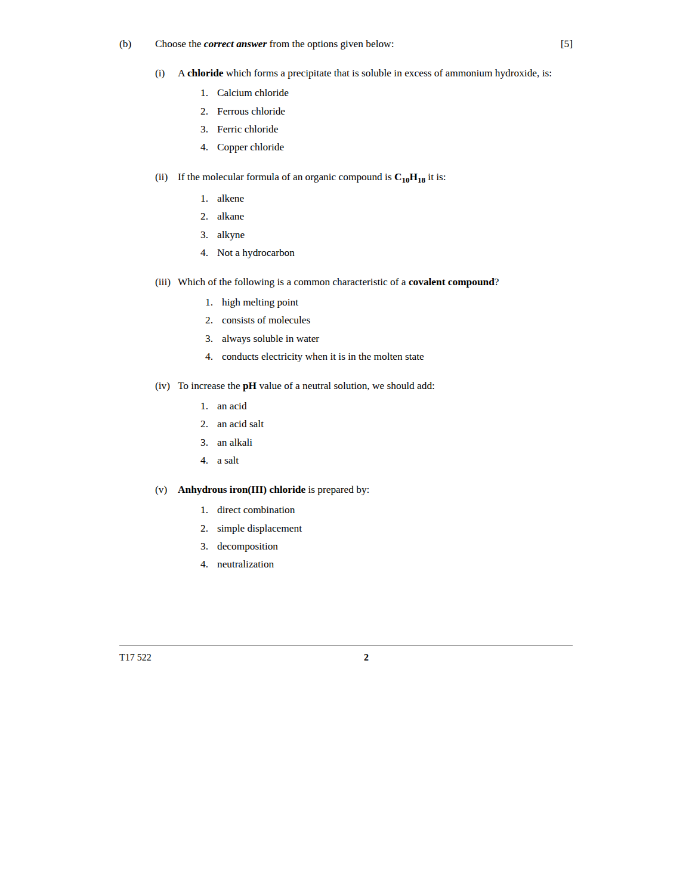(b)
Choose the correct answer from the options given below:
[5]
(i)
A chloride which forms a precipitate that is soluble in excess of ammonium hydroxide, is:
Calcium chloride
Ferrous chloride
Ferric chloride
Copper chloride
(ii)
If the molecular formula of an organic compound is C10H18 it is:
alkene
alkane
alkyne
Not a hydrocarbon
(iii)
Which of the following is a common characteristic of a covalent compound?
high melting point
consists of molecules
always soluble in water
conducts electricity when it is in the molten state
(iv)
To increase the pH value of a neutral solution, we should add:
an acid
an acid salt
an alkali
a salt
(v)
Anhydrous iron(III) chloride is prepared by:
direct combination
simple displacement
decomposition
neutralization
T17 522
2